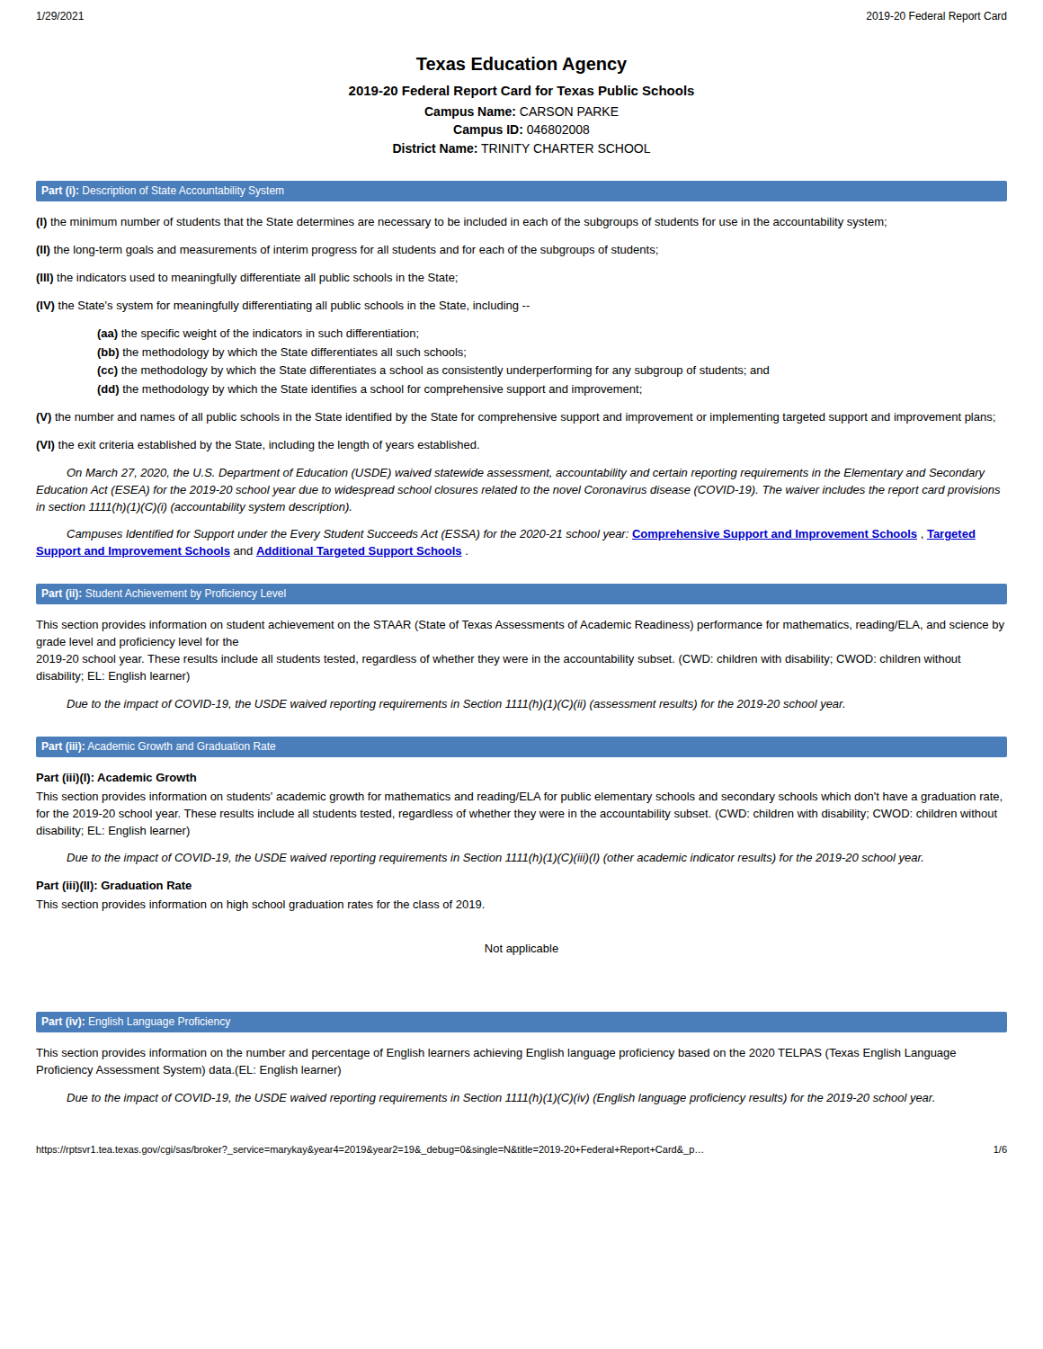1/29/2021 2019-20 Federal Report Card
Texas Education Agency
2019-20 Federal Report Card for Texas Public Schools
Campus Name: CARSON PARKE
Campus ID: 046802008
District Name: TRINITY CHARTER SCHOOL
Part (i): Description of State Accountability System
(I) the minimum number of students that the State determines are necessary to be included in each of the subgroups of students for use in the accountability system;
(II) the long-term goals and measurements of interim progress for all students and for each of the subgroups of students;
(III) the indicators used to meaningfully differentiate all public schools in the State;
(IV) the State's system for meaningfully differentiating all public schools in the State, including --
(aa) the specific weight of the indicators in such differentiation;
(bb) the methodology by which the State differentiates all such schools;
(cc) the methodology by which the State differentiates a school as consistently underperforming for any subgroup of students; and
(dd) the methodology by which the State identifies a school for comprehensive support and improvement;
(V) the number and names of all public schools in the State identified by the State for comprehensive support and improvement or implementing targeted support and improvement plans;
(VI) the exit criteria established by the State, including the length of years established.
On March 27, 2020, the U.S. Department of Education (USDE) waived statewide assessment, accountability and certain reporting requirements in the Elementary and Secondary Education Act (ESEA) for the 2019-20 school year due to widespread school closures related to the novel Coronavirus disease (COVID-19). The waiver includes the report card provisions in section 1111(h)(1)(C)(i) (accountability system description).
Campuses Identified for Support under the Every Student Succeeds Act (ESSA) for the 2020-21 school year: Comprehensive Support and Improvement Schools , Targeted Support and Improvement Schools and Additional Targeted Support Schools .
Part (ii): Student Achievement by Proficiency Level
This section provides information on student achievement on the STAAR (State of Texas Assessments of Academic Readiness) performance for mathematics, reading/ELA, and science by grade level and proficiency level for the
2019-20 school year. These results include all students tested, regardless of whether they were in the accountability subset. (CWD: children with disability; CWOD: children without disability; EL: English learner)
Due to the impact of COVID-19, the USDE waived reporting requirements in Section 1111(h)(1)(C)(ii) (assessment results) for the 2019-20 school year.
Part (iii): Academic Growth and Graduation Rate
Part (iii)(I): Academic Growth
This section provides information on students' academic growth for mathematics and reading/ELA for public elementary schools and secondary schools which don't have a graduation rate, for the 2019-20 school year. These results include all students tested, regardless of whether they were in the accountability subset. (CWD: children with disability; CWOD: children without disability; EL: English learner)
Due to the impact of COVID-19, the USDE waived reporting requirements in Section 1111(h)(1)(C)(iii)(I) (other academic indicator results) for the 2019-20 school year.
Part (iii)(II): Graduation Rate
This section provides information on high school graduation rates for the class of 2019.
Not applicable
Part (iv): English Language Proficiency
This section provides information on the number and percentage of English learners achieving English language proficiency based on the 2020 TELPAS (Texas English Language Proficiency Assessment System) data.(EL: English learner)
Due to the impact of COVID-19, the USDE waived reporting requirements in Section 1111(h)(1)(C)(iv) (English language proficiency results) for the 2019-20 school year.
https://rptsvr1.tea.texas.gov/cgi/sas/broker?_service=marykay&year4=2019&year2=19&_debug=0&single=N&title=2019-20+Federal+Report+Card&_p… 1/6